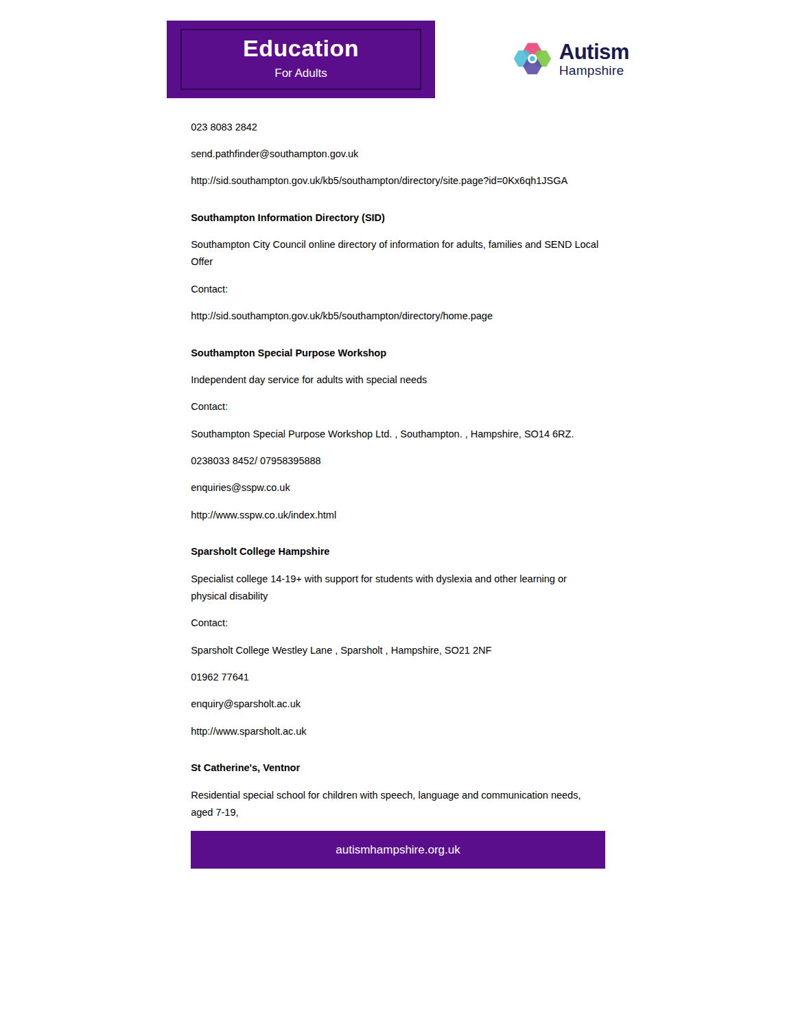Education
For Adults
Autism
Hampshire
023 8083 2842
send.pathfinder@southampton.gov.uk
http://sid.southampton.gov.uk/kb5/southampton/directory/site.page?id=0Kx6qh1JSGA
Southampton Information Directory (SID)
Southampton City Council online directory of information for adults, families and SEND Local Offer
Contact:
http://sid.southampton.gov.uk/kb5/southampton/directory/home.page
Southampton Special Purpose Workshop
Independent day service for adults with special needs
Contact:
Southampton Special Purpose Workshop Ltd. , Southampton. , Hampshire, SO14 6RZ.
0238033 8452/ 07958395888
enquiries@sspw.co.uk
http://www.sspw.co.uk/index.html
Sparsholt College Hampshire
Specialist college 14-19+ with support for students with dyslexia and other learning or physical disability
Contact:
Sparsholt College Westley Lane , Sparsholt , Hampshire, SO21 2NF
01962 77641
enquiry@sparsholt.ac.uk
http://www.sparsholt.ac.uk
St Catherine's, Ventnor
Residential special school for children with speech, language and communication needs, aged 7-19,
autismhampshire.org.uk